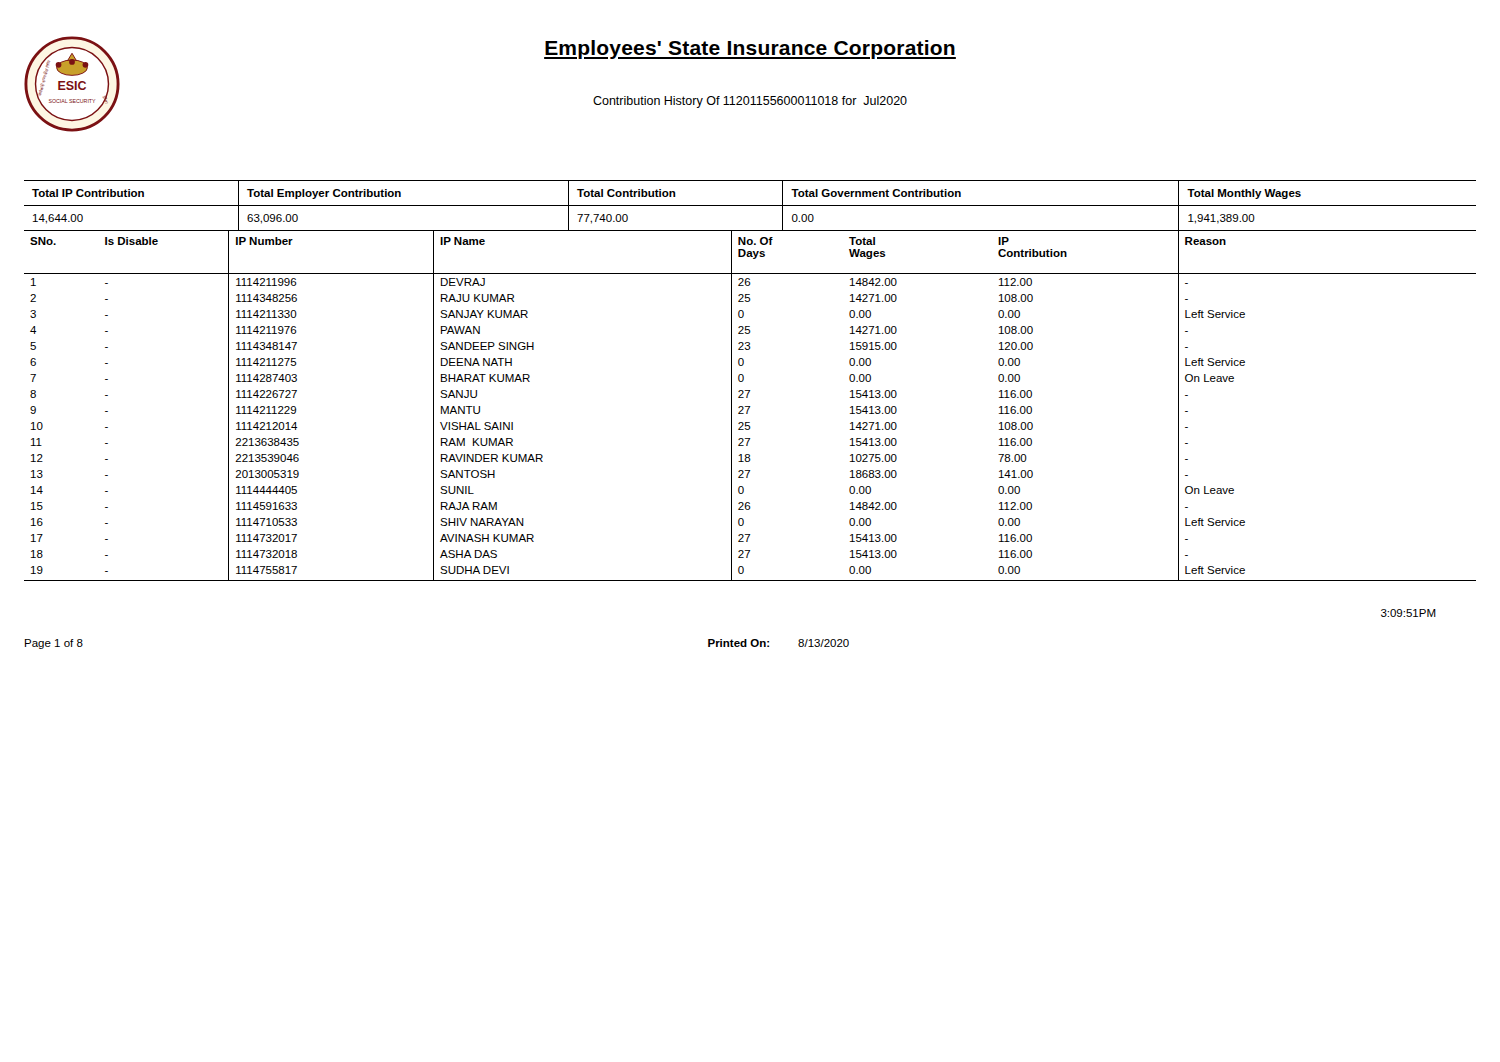ESIC SOCIAL SECURITY कर्मचारी राज्य बीमा निगम सुरक्षा
Employees' State Insurance Corporation
Contribution History Of 11201155600011018 for Jul2020
| Total IP Contribution | Total Employer Contribution | Total Contribution | Total Government Contribution | Total Monthly Wages |
| --- | --- | --- | --- | --- |
| 14,644.00 | 63,096.00 | 77,740.00 | 0.00 | 1,941,389.00 |
| SNo. | Is Disable | IP Number | IP Name | No. Of Days | Total Wages | IP Contribution | Reason |
| --- | --- | --- | --- | --- | --- | --- | --- |
| 1 | - | 1114211996 | DEVRAJ | 26 | 14842.00 | 112.00 | - |
| 2 | - | 1114348256 | RAJU KUMAR | 25 | 14271.00 | 108.00 | - |
| 3 | - | 1114211330 | SANJAY KUMAR | 0 | 0.00 | 0.00 | Left Service |
| 4 | - | 1114211976 | PAWAN | 25 | 14271.00 | 108.00 | - |
| 5 | - | 1114348147 | SANDEEP SINGH | 23 | 15915.00 | 120.00 | - |
| 6 | - | 1114211275 | DEENA NATH | 0 | 0.00 | 0.00 | Left Service |
| 7 | - | 1114287403 | BHARAT KUMAR | 0 | 0.00 | 0.00 | On Leave |
| 8 | - | 1114226727 | SANJU | 27 | 15413.00 | 116.00 | - |
| 9 | - | 1114211229 | MANTU | 27 | 15413.00 | 116.00 | - |
| 10 | - | 1114212014 | VISHAL SAINI | 25 | 14271.00 | 108.00 | - |
| 11 | - | 2213638435 | RAM KUMAR | 27 | 15413.00 | 116.00 | - |
| 12 | - | 2213539046 | RAVINDER KUMAR | 18 | 10275.00 | 78.00 | - |
| 13 | - | 2013005319 | SANTOSH | 27 | 18683.00 | 141.00 | - |
| 14 | - | 1114444405 | SUNIL | 0 | 0.00 | 0.00 | On Leave |
| 15 | - | 1114591633 | RAJA RAM | 26 | 14842.00 | 112.00 | - |
| 16 | - | 1114710533 | SHIV NARAYAN | 0 | 0.00 | 0.00 | Left Service |
| 17 | - | 1114732017 | AVINASH KUMAR | 27 | 15413.00 | 116.00 | - |
| 18 | - | 1114732018 | ASHA DAS | 27 | 15413.00 | 116.00 | - |
| 19 | - | 1114755817 | SUDHA DEVI | 0 | 0.00 | 0.00 | Left Service |
3:09:51PM
Page 1 of 8
Printed On: 8/13/2020